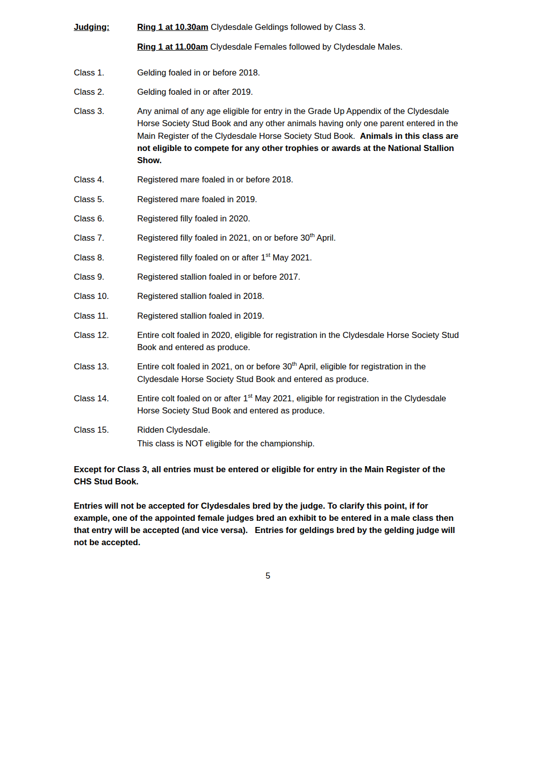Judging:
Ring 1 at 10.30am Clydesdale Geldings followed by Class 3.
Ring 1 at 11.00am Clydesdale Females followed by Clydesdale Males.
Class 1. Gelding foaled in or before 2018.
Class 2. Gelding foaled in or after 2019.
Class 3. Any animal of any age eligible for entry in the Grade Up Appendix of the Clydesdale Horse Society Stud Book and any other animals having only one parent entered in the Main Register of the Clydesdale Horse Society Stud Book. Animals in this class are not eligible to compete for any other trophies or awards at the National Stallion Show.
Class 4. Registered mare foaled in or before 2018.
Class 5. Registered mare foaled in 2019.
Class 6. Registered filly foaled in 2020.
Class 7. Registered filly foaled in 2021, on or before 30th April.
Class 8. Registered filly foaled on or after 1st May 2021.
Class 9. Registered stallion foaled in or before 2017.
Class 10. Registered stallion foaled in 2018.
Class 11. Registered stallion foaled in 2019.
Class 12. Entire colt foaled in 2020, eligible for registration in the Clydesdale Horse Society Stud Book and entered as produce.
Class 13. Entire colt foaled in 2021, on or before 30th April, eligible for registration in the Clydesdale Horse Society Stud Book and entered as produce.
Class 14. Entire colt foaled on or after 1st May 2021, eligible for registration in the Clydesdale Horse Society Stud Book and entered as produce.
Class 15.
Ridden Clydesdale.
This class is NOT eligible for the championship.
Except for Class 3, all entries must be entered or eligible for entry in the Main Register of the CHS Stud Book.
Entries will not be accepted for Clydesdales bred by the judge. To clarify this point, if for example, one of the appointed female judges bred an exhibit to be entered in a male class then that entry will be accepted (and vice versa). Entries for geldings bred by the gelding judge will not be accepted.
5